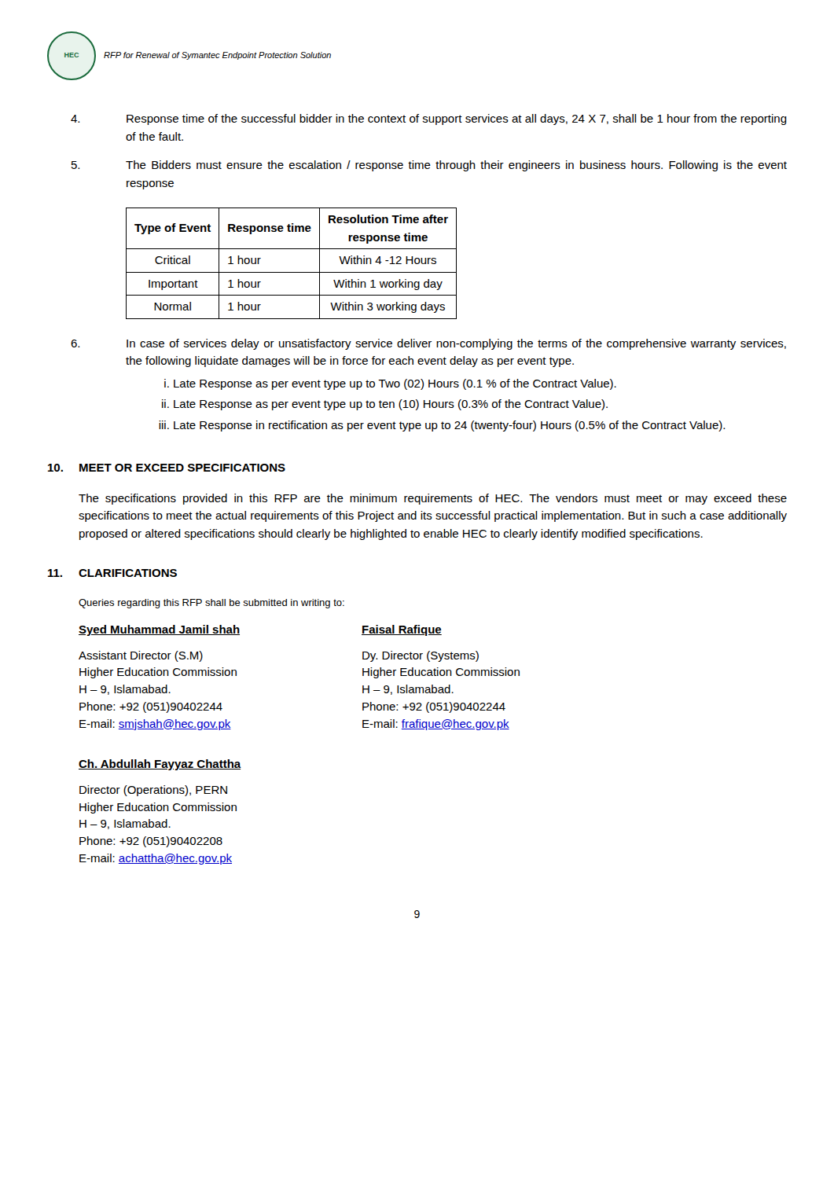HEC
RFP for Renewal of Symantec Endpoint Protection Solution
4. Response time of the successful bidder in the context of support services at all days, 24 X 7, shall be 1 hour from the reporting of the fault.
5. The Bidders must ensure the escalation / response time through their engineers in business hours. Following is the event response
| Type of Event | Response time | Resolution Time after response time |
| --- | --- | --- |
| Critical | 1 hour | Within 4 -12 Hours |
| Important | 1 hour | Within 1 working day |
| Normal | 1 hour | Within 3 working days |
6. In case of services delay or unsatisfactory service deliver non-complying the terms of the comprehensive warranty services, the following liquidate damages will be in force for each event delay as per event type.
Late Response as per event type up to Two (02) Hours (0.1 % of the Contract Value).
Late Response as per event type up to ten (10) Hours (0.3% of the Contract Value).
Late Response in rectification as per event type up to 24 (twenty-four) Hours (0.5% of the Contract Value).
10. MEET OR EXCEED SPECIFICATIONS
The specifications provided in this RFP are the minimum requirements of HEC. The vendors must meet or may exceed these specifications to meet the actual requirements of this Project and its successful practical implementation. But in such a case additionally proposed or altered specifications should clearly be highlighted to enable HEC to clearly identify modified specifications.
11. CLARIFICATIONS
Queries regarding this RFP shall be submitted in writing to:
Syed Muhammad Jamil shah
Assistant Director (S.M)
Higher Education Commission
H – 9, Islamabad.
Phone: +92 (051)90402244
E-mail: smjshah@hec.gov.pk
Faisal Rafique
Dy. Director (Systems)
Higher Education Commission
H – 9, Islamabad.
Phone: +92 (051)90402244
E-mail: frafique@hec.gov.pk
Ch. Abdullah Fayyaz Chattha
Director (Operations), PERN
Higher Education Commission
H – 9, Islamabad.
Phone: +92 (051)90402208
E-mail: achattha@hec.gov.pk
9